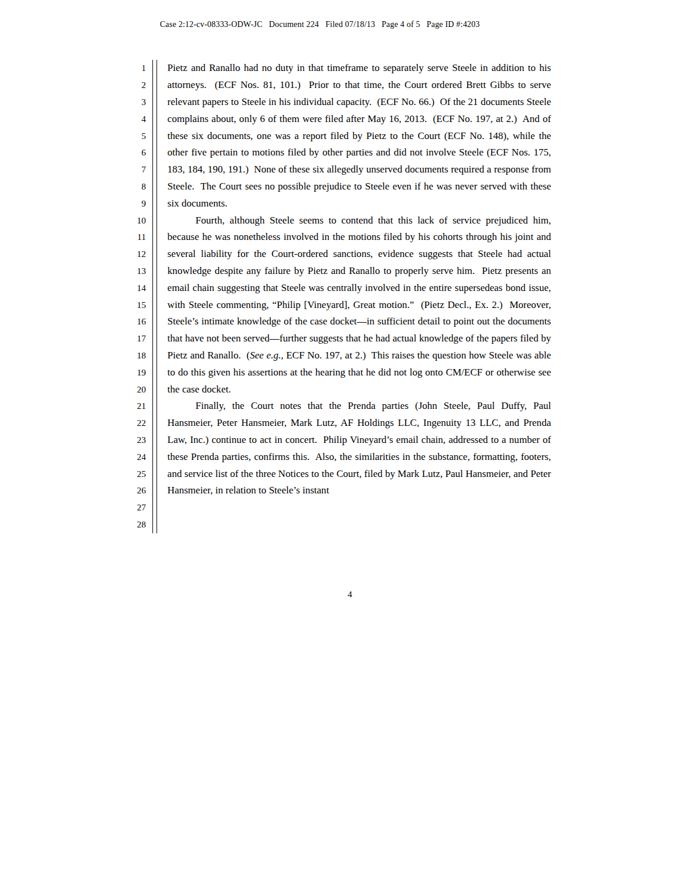Case 2:12-cv-08333-ODW-JC Document 224 Filed 07/18/13 Page 4 of 5 Page ID #:4203
1
2
3
4
5
6
7
8
9
10
11
12
13
14
15
16
17
18
19
20
21
22
23
24
25
26
27
28
Pietz and Ranallo had no duty in that timeframe to separately serve Steele in addition to his attorneys. (ECF Nos. 81, 101.) Prior to that time, the Court ordered Brett Gibbs to serve relevant papers to Steele in his individual capacity. (ECF No. 66.) Of the 21 documents Steele complains about, only 6 of them were filed after May 16, 2013. (ECF No. 197, at 2.) And of these six documents, one was a report filed by Pietz to the Court (ECF No. 148), while the other five pertain to motions filed by other parties and did not involve Steele (ECF Nos. 175, 183, 184, 190, 191.) None of these six allegedly unserved documents required a response from Steele. The Court sees no possible prejudice to Steele even if he was never served with these six documents.
Fourth, although Steele seems to contend that this lack of service prejudiced him, because he was nonetheless involved in the motions filed by his cohorts through his joint and several liability for the Court-ordered sanctions, evidence suggests that Steele had actual knowledge despite any failure by Pietz and Ranallo to properly serve him. Pietz presents an email chain suggesting that Steele was centrally involved in the entire supersedeas bond issue, with Steele commenting, “Philip [Vineyard], Great motion.” (Pietz Decl., Ex. 2.) Moreover, Steele’s intimate knowledge of the case docket—in sufficient detail to point out the documents that have not been served—further suggests that he had actual knowledge of the papers filed by Pietz and Ranallo. (See e.g., ECF No. 197, at 2.) This raises the question how Steele was able to do this given his assertions at the hearing that he did not log onto CM/ECF or otherwise see the case docket.
Finally, the Court notes that the Prenda parties (John Steele, Paul Duffy, Paul Hansmeier, Peter Hansmeier, Mark Lutz, AF Holdings LLC, Ingenuity 13 LLC, and Prenda Law, Inc.) continue to act in concert. Philip Vineyard’s email chain, addressed to a number of these Prenda parties, confirms this. Also, the similarities in the substance, formatting, footers, and service list of the three Notices to the Court, filed by Mark Lutz, Paul Hansmeier, and Peter Hansmeier, in relation to Steele’s instant
4